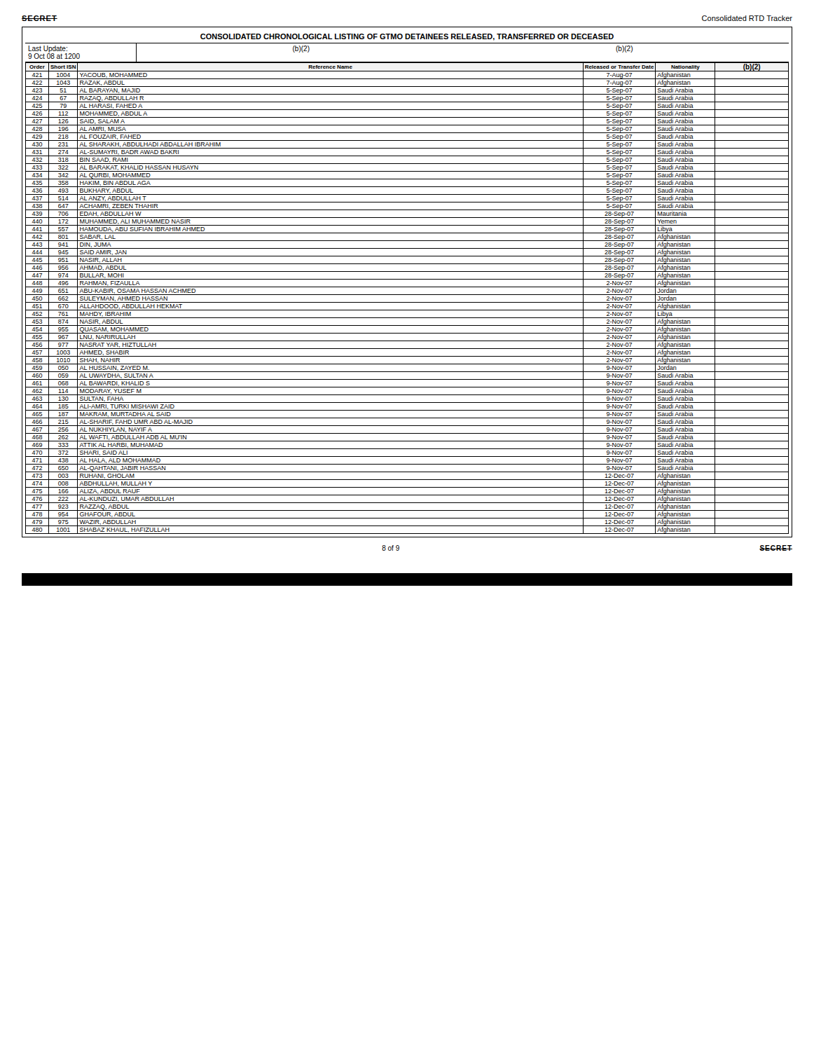SECRET
Consolidated RTD Tracker
CONSOLIDATED CHRONOLOGICAL LISTING OF GTMO DETAINEES RELEASED, TRANSFERRED OR DECEASED
Last Update:
9 Oct 08 at 1200
(b)(2) (b)(2)
| Order | Short ISN | Reference Name | Released or Transfer Date | Nationality | (b)(2) |
| --- | --- | --- | --- | --- | --- |
| 421 | 1004 | YACOUB, MOHAMMED | 7-Aug-07 | Afghanistan | |
| 422 | 1043 | RAZAK, ABDUL | 7-Aug-07 | Afghanistan | |
| 423 | 51 | AL BARAYAN, MAJID | 5-Sep-07 | Saudi Arabia | |
| 424 | 67 | RAZAQ, ABDULLAH R | 5-Sep-07 | Saudi Arabia | |
| 425 | 79 | AL HARASI, FAHED A | 5-Sep-07 | Saudi Arabia | |
| 426 | 112 | MOHAMMED, ABDUL A | 5-Sep-07 | Saudi Arabia | |
| 427 | 126 | SAID, SALAM A | 5-Sep-07 | Saudi Arabia | |
| 428 | 196 | AL AMRI, MUSA | 5-Sep-07 | Saudi Arabia | |
| 429 | 218 | AL FOUZAIR, FAHED | 5-Sep-07 | Saudi Arabia | |
| 430 | 231 | AL SHARAKH, ABDULHADI ABDALLAH IBRAHIM | 5-Sep-07 | Saudi Arabia | |
| 431 | 274 | AL-SUMAYRI, BADR AWAD BAKRI | 5-Sep-07 | Saudi Arabia | |
| 432 | 318 | BIN SAAD, RAMI | 5-Sep-07 | Saudi Arabia | |
| 433 | 322 | AL BARAKAT, KHALID HASSAN HUSAYN | 5-Sep-07 | Saudi Arabia | |
| 434 | 342 | AL QURBI, MOHAMMED | 5-Sep-07 | Saudi Arabia | |
| 435 | 358 | HAKIM, BIN ABDUL AGA | 5-Sep-07 | Saudi Arabia | |
| 436 | 493 | BUKHARY, ABDUL | 5-Sep-07 | Saudi Arabia | |
| 437 | 514 | AL ANZY, ABDULLAH T | 5-Sep-07 | Saudi Arabia | |
| 438 | 647 | ACHAMRI, ZEBEN THAHIR | 5-Sep-07 | Saudi Arabia | |
| 439 | 706 | EDAH, ABDULLAH W | 28-Sep-07 | Mauritania | |
| 440 | 172 | MUHAMMED, ALI MUHAMMED NASIR | 28-Sep-07 | Yemen | |
| 441 | 557 | HAMOUDA, ABU SUFIAN IBRAHIM AHMED | 28-Sep-07 | Libya | |
| 442 | 801 | SABAR, LAL | 28-Sep-07 | Afghanistan | |
| 443 | 941 | DIN, JUMA | 28-Sep-07 | Afghanistan | |
| 444 | 945 | SAID AMIR, JAN | 28-Sep-07 | Afghanistan | |
| 445 | 951 | NASIR, ALLAH | 28-Sep-07 | Afghanistan | |
| 446 | 956 | AHMAD, ABDUL | 28-Sep-07 | Afghanistan | |
| 447 | 974 | BULLAR, MOHI | 28-Sep-07 | Afghanistan | |
| 448 | 496 | RAHMAN, FIZAULLA | 2-Nov-07 | Afghanistan | |
| 449 | 651 | ABU-KABIR, OSAMA HASSAN ACHMED | 2-Nov-07 | Jordan | |
| 450 | 662 | SULEYMAN, AHMED HASSAN | 2-Nov-07 | Jordan | |
| 451 | 670 | ALLAHDOOD, ABDULLAH HEKMAT | 2-Nov-07 | Afghanistan | |
| 452 | 761 | MAHDY, IBRAHIM | 2-Nov-07 | Libya | |
| 453 | 874 | NASIR, ABDUL | 2-Nov-07 | Afghanistan | |
| 454 | 955 | QUASAM, MOHAMMED | 2-Nov-07 | Afghanistan | |
| 455 | 967 | LNU, NARIRULLAH | 2-Nov-07 | Afghanistan | |
| 456 | 977 | NASRAT YAR, HIZTULLAH | 2-Nov-07 | Afghanistan | |
| 457 | 1003 | AHMED, SHABIR | 2-Nov-07 | Afghanistan | |
| 458 | 1010 | SHAH, NAHIR | 2-Nov-07 | Afghanistan | |
| 459 | 050 | AL HUSSAIN, ZAYED M. | 9-Nov-07 | Jordan | |
| 460 | 059 | AL UWAYDHA, SULTAN A | 9-Nov-07 | Saudi Arabia | |
| 461 | 068 | AL BAWARDI, KHALID S | 9-Nov-07 | Saudi Arabia | |
| 462 | 114 | MODARAY, YUSEF M | 9-Nov-07 | Saudi Arabia | |
| 463 | 130 | SULTAN, FAHA | 9-Nov-07 | Saudi Arabia | |
| 464 | 185 | ALI-AMRI, TURKI MISHAWI ZAID | 9-Nov-07 | Saudi Arabia | |
| 465 | 187 | MAKRAM, MURTADHA AL SAID | 9-Nov-07 | Saudi Arabia | |
| 466 | 215 | AL-SHARIF, FAHD UMR ABD AL-MAJID | 9-Nov-07 | Saudi Arabia | |
| 467 | 256 | AL NUKHIYLAN, NAYIF A | 9-Nov-07 | Saudi Arabia | |
| 468 | 262 | AL WAFTI, ABDULLAH ADB AL MU'IN | 9-Nov-07 | Saudi Arabia | |
| 469 | 333 | ATTIK AL HARBI, MUHAMAD | 9-Nov-07 | Saudi Arabia | |
| 470 | 372 | SHARI, SAID ALI | 9-Nov-07 | Saudi Arabia | |
| 471 | 438 | AL HALA, ALD MOHAMMAD | 9-Nov-07 | Saudi Arabia | |
| 472 | 650 | AL-QAHTANI, JABIR HASSAN | 9-Nov-07 | Saudi Arabia | |
| 473 | 003 | RUHANI, GHOLAM | 12-Dec-07 | Afghanistan | |
| 474 | 008 | ABDHULLAH, MULLAH Y | 12-Dec-07 | Afghanistan | |
| 475 | 166 | ALIZA, ABDUL RAUF | 12-Dec-07 | Afghanistan | |
| 476 | 222 | AL-KUNDUZI, UMAR ABDULLAH | 12-Dec-07 | Afghanistan | |
| 477 | 923 | RAZZAQ, ABDUL | 12-Dec-07 | Afghanistan | |
| 478 | 954 | GHAFOUR, ABDUL | 12-Dec-07 | Afghanistan | |
| 479 | 975 | WAZIR, ABDULLAH | 12-Dec-07 | Afghanistan | |
| 480 | 1001 | SHABAZ KHAUL, HAFIZULLAH | 12-Dec-07 | Afghanistan | |
8 of 9
SECRET